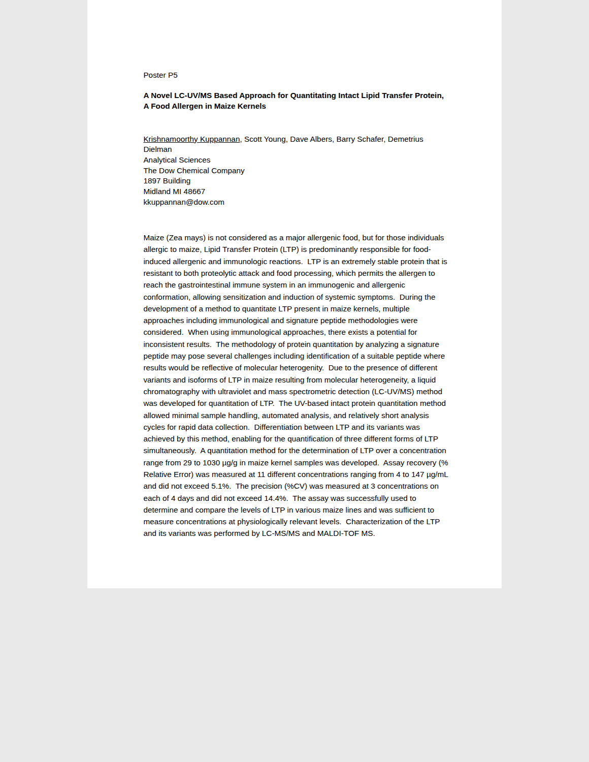Poster P5
A Novel LC-UV/MS Based Approach for Quantitating Intact Lipid Transfer Protein, A Food Allergen in Maize Kernels
Krishnamoorthy Kuppannan, Scott Young, Dave Albers, Barry Schafer, Demetrius Dielman
Analytical Sciences
The Dow Chemical Company
1897 Building
Midland MI 48667
kkuppannan@dow.com
Maize (Zea mays) is not considered as a major allergenic food, but for those individuals allergic to maize, Lipid Transfer Protein (LTP) is predominantly responsible for food-induced allergenic and immunologic reactions. LTP is an extremely stable protein that is resistant to both proteolytic attack and food processing, which permits the allergen to reach the gastrointestinal immune system in an immunogenic and allergenic conformation, allowing sensitization and induction of systemic symptoms. During the development of a method to quantitate LTP present in maize kernels, multiple approaches including immunological and signature peptide methodologies were considered. When using immunological approaches, there exists a potential for inconsistent results. The methodology of protein quantitation by analyzing a signature peptide may pose several challenges including identification of a suitable peptide where results would be reflective of molecular heterogenity. Due to the presence of different variants and isoforms of LTP in maize resulting from molecular heterogeneity, a liquid chromatography with ultraviolet and mass spectrometric detection (LC-UV/MS) method was developed for quantitation of LTP. The UV-based intact protein quantitation method allowed minimal sample handling, automated analysis, and relatively short analysis cycles for rapid data collection. Differentiation between LTP and its variants was achieved by this method, enabling for the quantification of three different forms of LTP simultaneously. A quantitation method for the determination of LTP over a concentration range from 29 to 1030 µg/g in maize kernel samples was developed. Assay recovery (% Relative Error) was measured at 11 different concentrations ranging from 4 to 147 µg/mL and did not exceed 5.1%. The precision (%CV) was measured at 3 concentrations on each of 4 days and did not exceed 14.4%. The assay was successfully used to determine and compare the levels of LTP in various maize lines and was sufficient to measure concentrations at physiologically relevant levels. Characterization of the LTP and its variants was performed by LC-MS/MS and MALDI-TOF MS.